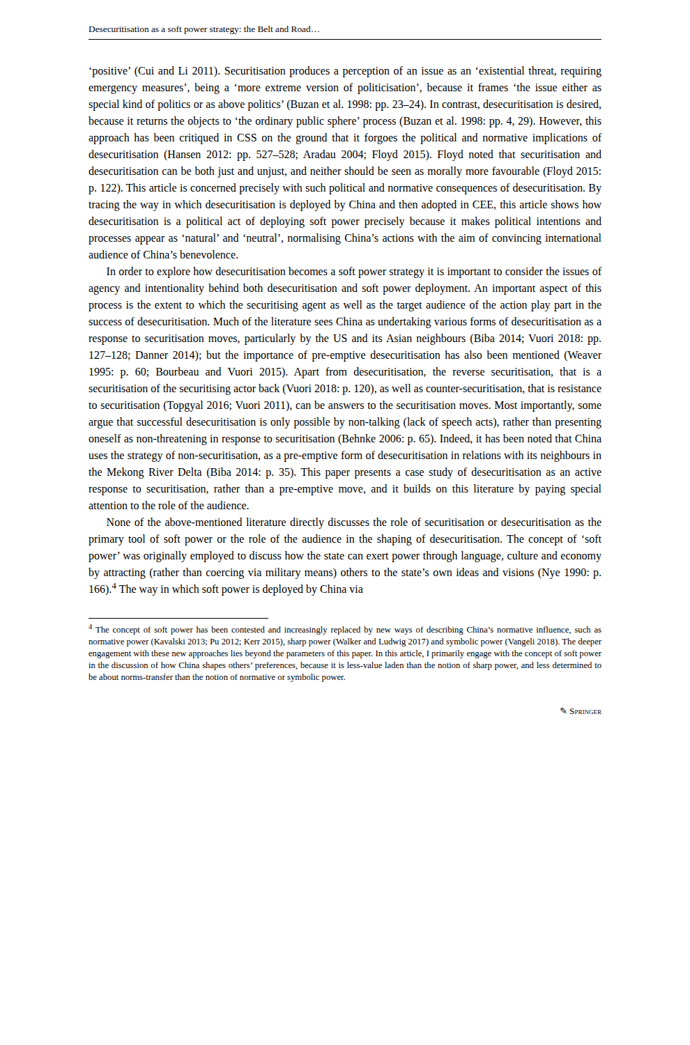Desecuritisation as a soft power strategy: the Belt and Road…
‘positive’ (Cui and Li 2011). Securitisation produces a perception of an issue as an ‘existential threat, requiring emergency measures’, being a ‘more extreme version of politicisation’, because it frames ‘the issue either as special kind of politics or as above politics’ (Buzan et al. 1998: pp. 23–24). In contrast, desecuritisation is desired, because it returns the objects to ‘the ordinary public sphere’ process (Buzan et al. 1998: pp. 4, 29). However, this approach has been critiqued in CSS on the ground that it forgoes the political and normative implications of desecuritisation (Hansen 2012: pp. 527–528; Aradau 2004; Floyd 2015). Floyd noted that securitisation and desecuritisation can be both just and unjust, and neither should be seen as morally more favourable (Floyd 2015: p. 122). This article is concerned precisely with such political and normative consequences of desecuritisation. By tracing the way in which desecuritisation is deployed by China and then adopted in CEE, this article shows how desecuritisation is a political act of deploying soft power precisely because it makes political intentions and processes appear as ‘natural’ and ‘neutral’, normalising China’s actions with the aim of convincing international audience of China’s benevolence.
In order to explore how desecuritisation becomes a soft power strategy it is important to consider the issues of agency and intentionality behind both desecuritisation and soft power deployment. An important aspect of this process is the extent to which the securitising agent as well as the target audience of the action play part in the success of desecuritisation. Much of the literature sees China as undertaking various forms of desecuritisation as a response to securitisation moves, particularly by the US and its Asian neighbours (Biba 2014; Vuori 2018: pp. 127–128; Danner 2014); but the importance of pre-emptive desecuritisation has also been mentioned (Weaver 1995: p. 60; Bourbeau and Vuori 2015). Apart from desecuritisation, the reverse securitisation, that is a securitisation of the securitising actor back (Vuori 2018: p. 120), as well as counter-securitisation, that is resistance to securitisation (Topgyal 2016; Vuori 2011), can be answers to the securitisation moves. Most importantly, some argue that successful desecuritisation is only possible by non-talking (lack of speech acts), rather than presenting oneself as non-threatening in response to securitisation (Behnke 2006: p. 65). Indeed, it has been noted that China uses the strategy of non-securitisation, as a pre-emptive form of desecuritisation in relations with its neighbours in the Mekong River Delta (Biba 2014: p. 35). This paper presents a case study of desecuritisation as an active response to securitisation, rather than a pre-emptive move, and it builds on this literature by paying special attention to the role of the audience.
None of the above-mentioned literature directly discusses the role of securitisation or desecuritisation as the primary tool of soft power or the role of the audience in the shaping of desecuritisation. The concept of ‘soft power’ was originally employed to discuss how the state can exert power through language, culture and economy by attracting (rather than coercing via military means) others to the state’s own ideas and visions (Nye 1990: p. 166).4 The way in which soft power is deployed by China via
4 The concept of soft power has been contested and increasingly replaced by new ways of describing China’s normative influence, such as normative power (Kavalski 2013; Pu 2012; Kerr 2015), sharp power (Walker and Ludwig 2017) and symbolic power (Vangeli 2018). The deeper engagement with these new approaches lies beyond the parameters of this paper. In this article, I primarily engage with the concept of soft power in the discussion of how China shapes others’ preferences, because it is less-value laden than the notion of sharp power, and less determined to be about norms-transfer than the notion of normative or symbolic power.
✎ Springer